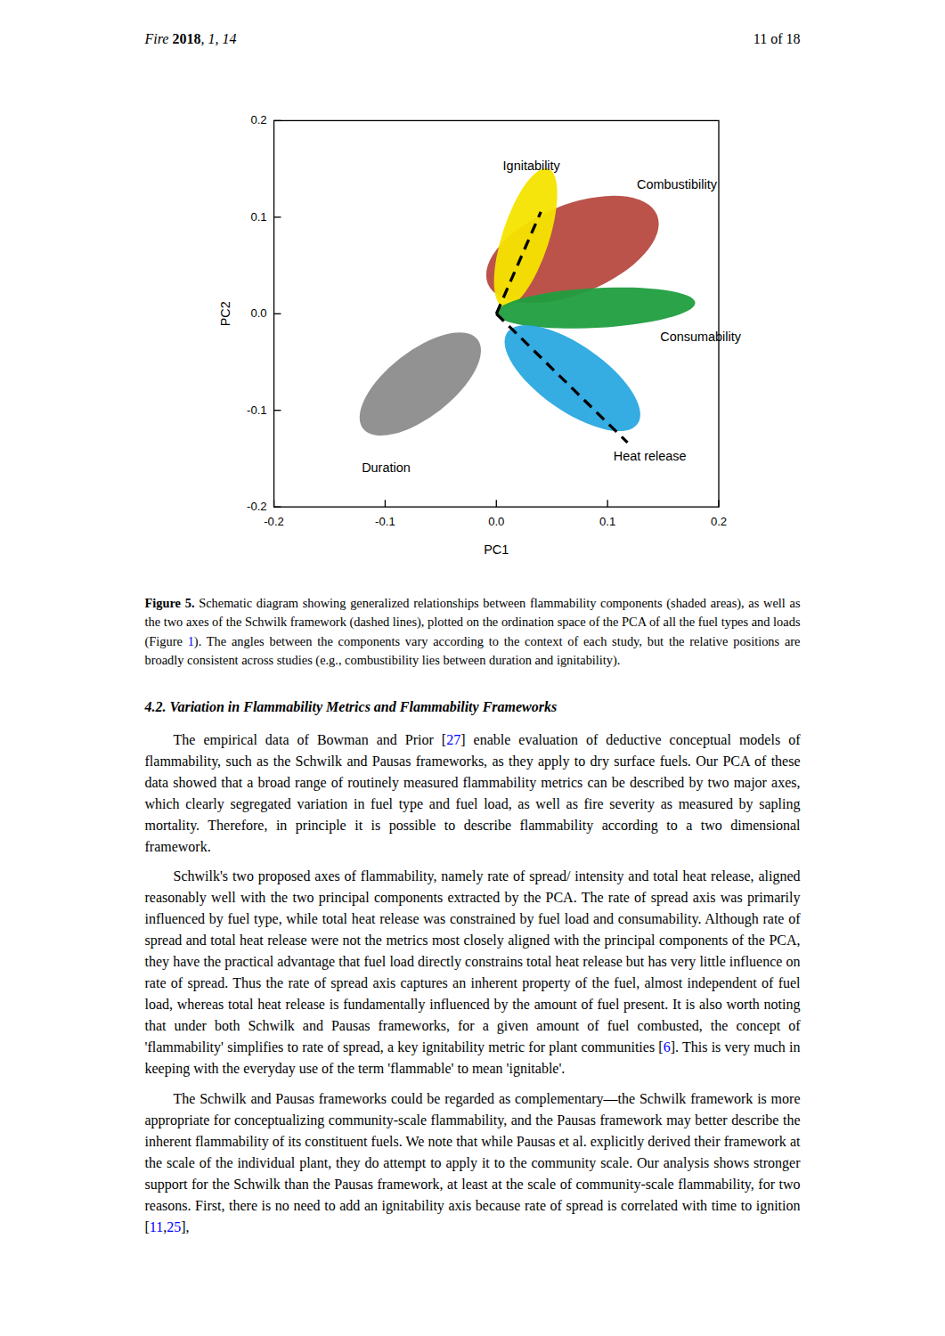Fire 2018, 1, 14
11 of 18
0.2 0.1 0.0 -0.1 -0.2 -0.2 -0.1 0.0 0.1 0.2 PC1 PC2 Ignitability Combustibility Consumability Heat release Duration
Figure 5. Schematic diagram showing generalized relationships between flammability components (shaded areas), as well as the two axes of the Schwilk framework (dashed lines), plotted on the ordination space of the PCA of all the fuel types and loads (Figure 1). The angles between the components vary according to the context of each study, but the relative positions are broadly consistent across studies (e.g., combustibility lies between duration and ignitability).
4.2. Variation in Flammability Metrics and Flammability Frameworks
The empirical data of Bowman and Prior [27] enable evaluation of deductive conceptual models of flammability, such as the Schwilk and Pausas frameworks, as they apply to dry surface fuels. Our PCA of these data showed that a broad range of routinely measured flammability metrics can be described by two major axes, which clearly segregated variation in fuel type and fuel load, as well as fire severity as measured by sapling mortality. Therefore, in principle it is possible to describe flammability according to a two dimensional framework.
Schwilk's two proposed axes of flammability, namely rate of spread/ intensity and total heat release, aligned reasonably well with the two principal components extracted by the PCA. The rate of spread axis was primarily influenced by fuel type, while total heat release was constrained by fuel load and consumability. Although rate of spread and total heat release were not the metrics most closely aligned with the principal components of the PCA, they have the practical advantage that fuel load directly constrains total heat release but has very little influence on rate of spread. Thus the rate of spread axis captures an inherent property of the fuel, almost independent of fuel load, whereas total heat release is fundamentally influenced by the amount of fuel present. It is also worth noting that under both Schwilk and Pausas frameworks, for a given amount of fuel combusted, the concept of 'flammability' simplifies to rate of spread, a key ignitability metric for plant communities [6]. This is very much in keeping with the everyday use of the term 'flammable' to mean 'ignitable'.
The Schwilk and Pausas frameworks could be regarded as complementary—the Schwilk framework is more appropriate for conceptualizing community-scale flammability, and the Pausas framework may better describe the inherent flammability of its constituent fuels. We note that while Pausas et al. explicitly derived their framework at the scale of the individual plant, they do attempt to apply it to the community scale. Our analysis shows stronger support for the Schwilk than the Pausas framework, at least at the scale of community-scale flammability, for two reasons. First, there is no need to add an ignitability axis because rate of spread is correlated with time to ignition [11,25],